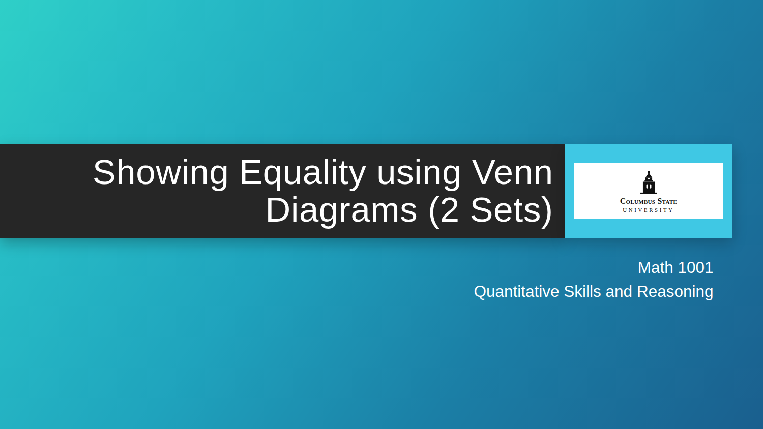Showing Equality using Venn Diagrams (2 Sets)
Columbus State University
Math 1001
Quantitative Skills and Reasoning